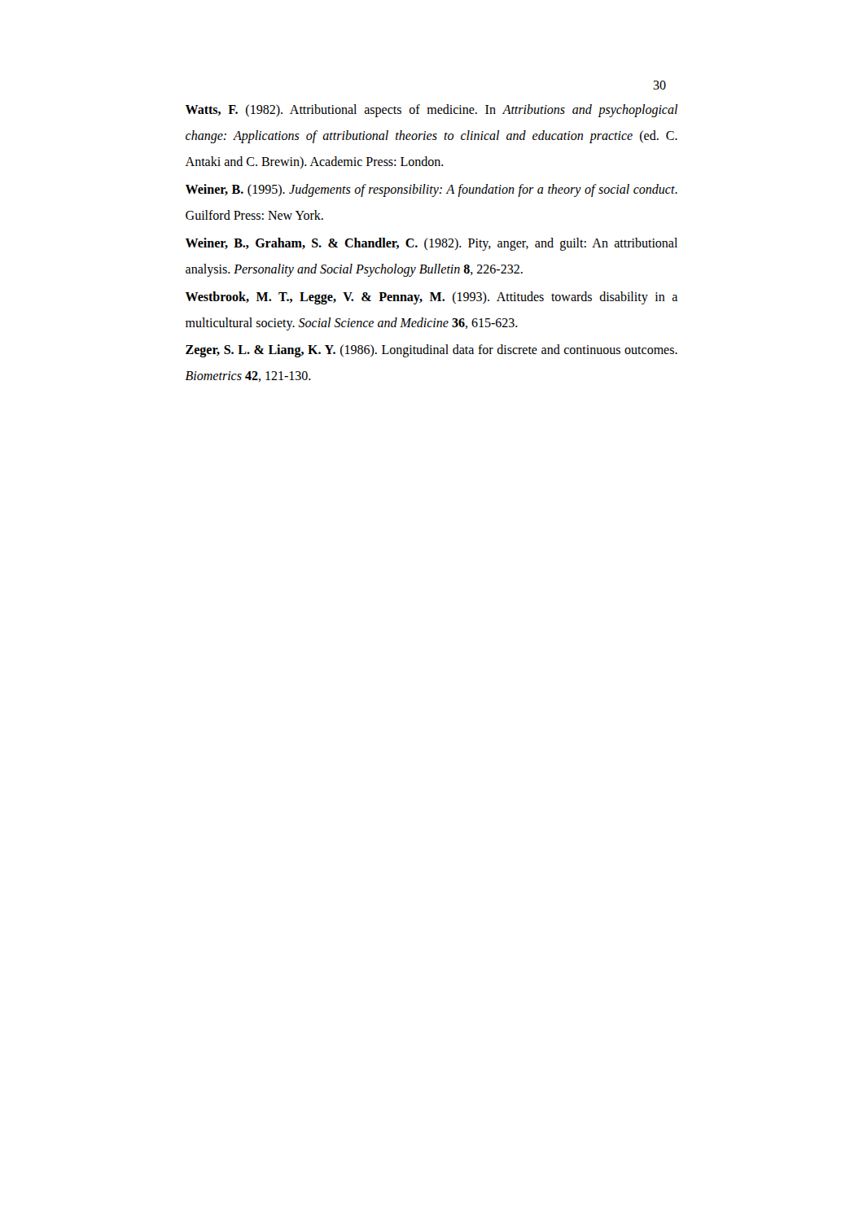30
Watts, F. (1982). Attributional aspects of medicine. In Attributions and psychoplogical change: Applications of attributional theories to clinical and education practice (ed. C. Antaki and C. Brewin). Academic Press: London.
Weiner, B. (1995). Judgements of responsibility: A foundation for a theory of social conduct. Guilford Press: New York.
Weiner, B., Graham, S. & Chandler, C. (1982). Pity, anger, and guilt: An attributional analysis. Personality and Social Psychology Bulletin 8, 226-232.
Westbrook, M. T., Legge, V. & Pennay, M. (1993). Attitudes towards disability in a multicultural society. Social Science and Medicine 36, 615-623.
Zeger, S. L. & Liang, K. Y. (1986). Longitudinal data for discrete and continuous outcomes. Biometrics 42, 121-130.